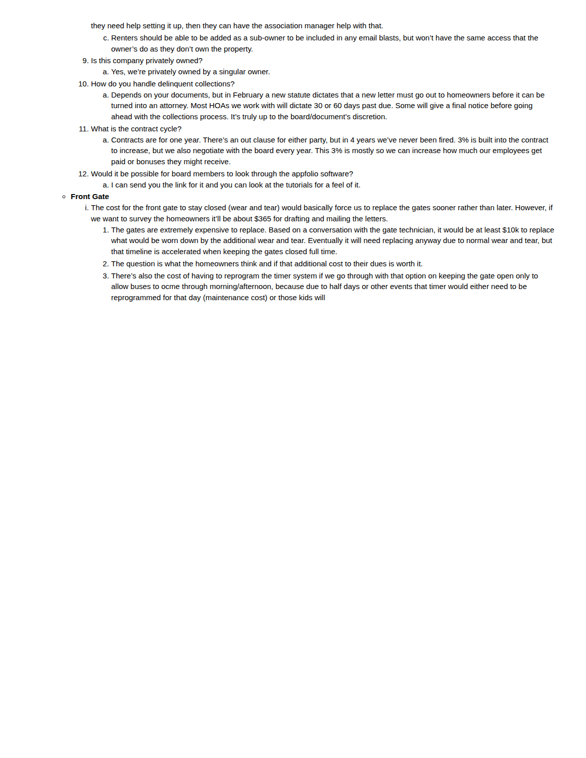they need help setting it up, then they can have the association manager help with that.
Renters should be able to be added as a sub-owner to be included in any email blasts, but won’t have the same access that the owner’s do as they don’t own the property.
Is this company privately owned?
Yes, we’re privately owned by a singular owner.
How do you handle delinquent collections?
Depends on your documents, but in February a new statute dictates that a new letter must go out to homeowners before it can be turned into an attorney. Most HOAs we work with will dictate 30 or 60 days past due. Some will give a final notice before going ahead with the collections process. It’s truly up to the board/document’s discretion.
What is the contract cycle?
Contracts are for one year. There’s an out clause for either party, but in 4 years we’ve never been fired. 3% is built into the contract to increase, but we also negotiate with the board every year. This 3% is mostly so we can increase how much our employees get paid or bonuses they might receive.
Would it be possible for board members to look through the appfolio software?
I can send you the link for it and you can look at the tutorials for a feel of it.
Front Gate
The cost for the front gate to stay closed (wear and tear) would basically force us to replace the gates sooner rather than later. However, if we want to survey the homeowners it’ll be about $365 for drafting and mailing the letters.
The gates are extremely expensive to replace. Based on a conversation with the gate technician, it would be at least $10k to replace what would be worn down by the additional wear and tear. Eventually it will need replacing anyway due to normal wear and tear, but that timeline is accelerated when keeping the gates closed full time.
The question is what the homeowners think and if that additional cost to their dues is worth it.
There’s also the cost of having to reprogram the timer system if we go through with that option on keeping the gate open only to allow buses to ocme through morning/afternoon, because due to half days or other events that timer would either need to be reprogrammed for that day (maintenance cost) or those kids will